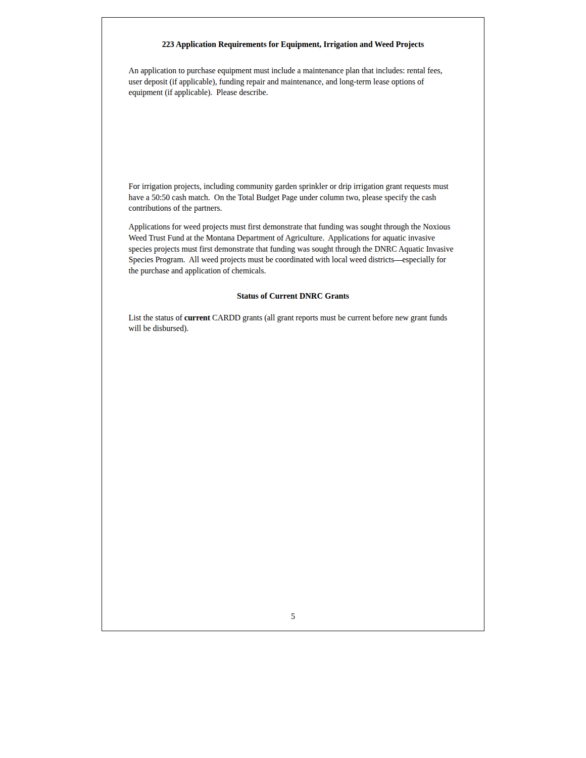223 Application Requirements for Equipment, Irrigation and Weed Projects
An application to purchase equipment must include a maintenance plan that includes: rental fees, user deposit (if applicable), funding repair and maintenance, and long-term lease options of equipment (if applicable). Please describe.
For irrigation projects, including community garden sprinkler or drip irrigation grant requests must have a 50:50 cash match. On the Total Budget Page under column two, please specify the cash contributions of the partners.
Applications for weed projects must first demonstrate that funding was sought through the Noxious Weed Trust Fund at the Montana Department of Agriculture. Applications for aquatic invasive species projects must first demonstrate that funding was sought through the DNRC Aquatic Invasive Species Program. All weed projects must be coordinated with local weed districts—especially for the purchase and application of chemicals.
Status of Current DNRC Grants
List the status of current CARDD grants (all grant reports must be current before new grant funds will be disbursed).
5